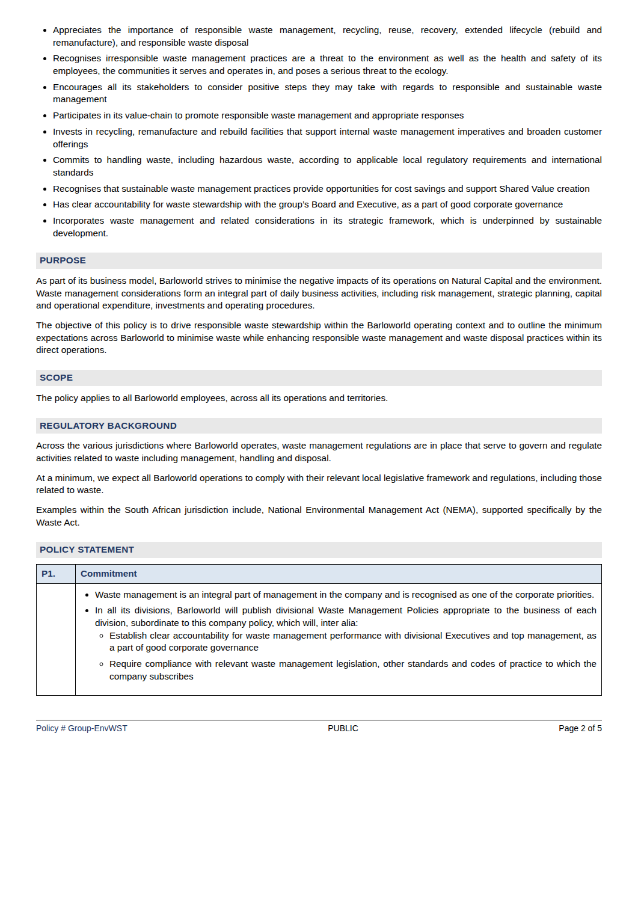Appreciates the importance of responsible waste management, recycling, reuse, recovery, extended lifecycle (rebuild and remanufacture), and responsible waste disposal
Recognises irresponsible waste management practices are a threat to the environment as well as the health and safety of its employees, the communities it serves and operates in, and poses a serious threat to the ecology.
Encourages all its stakeholders to consider positive steps they may take with regards to responsible and sustainable waste management
Participates in its value-chain to promote responsible waste management and appropriate responses
Invests in recycling, remanufacture and rebuild facilities that support internal waste management imperatives and broaden customer offerings
Commits to handling waste, including hazardous waste, according to applicable local regulatory requirements and international standards
Recognises that sustainable waste management practices provide opportunities for cost savings and support Shared Value creation
Has clear accountability for waste stewardship with the group’s Board and Executive, as a part of good corporate governance
Incorporates waste management and related considerations in its strategic framework, which is underpinned by sustainable development.
Purpose
As part of its business model, Barloworld strives to minimise the negative impacts of its operations on Natural Capital and the environment. Waste management considerations form an integral part of daily business activities, including risk management, strategic planning, capital and operational expenditure, investments and operating procedures.
The objective of this policy is to drive responsible waste stewardship within the Barloworld operating context and to outline the minimum expectations across Barloworld to minimise waste while enhancing responsible waste management and waste disposal practices within its direct operations.
Scope
The policy applies to all Barloworld employees, across all its operations and territories.
Regulatory Background
Across the various jurisdictions where Barloworld operates, waste management regulations are in place that serve to govern and regulate activities related to waste including management, handling and disposal.
At a minimum, we expect all Barloworld operations to comply with their relevant local legislative framework and regulations, including those related to waste.
Examples within the South African jurisdiction include, National Environmental Management Act (NEMA), supported specifically by the Waste Act.
Policy Statement
| P1. | Commitment |
| --- | --- |
| | Waste management is an integral part of management in the company and is recognised as one of the corporate priorities. In all its divisions, Barloworld will publish divisional Waste Management Policies appropriate to the business of each division, subordinate to this company policy, which will, inter alia: Establish clear accountability for waste management performance with divisional Executives and top management, as a part of good corporate governance Require compliance with relevant waste management legislation, other standards and codes of practice to which the company subscribes |
Policy # Group-EnvWST PUBLIC Page 2 of 5